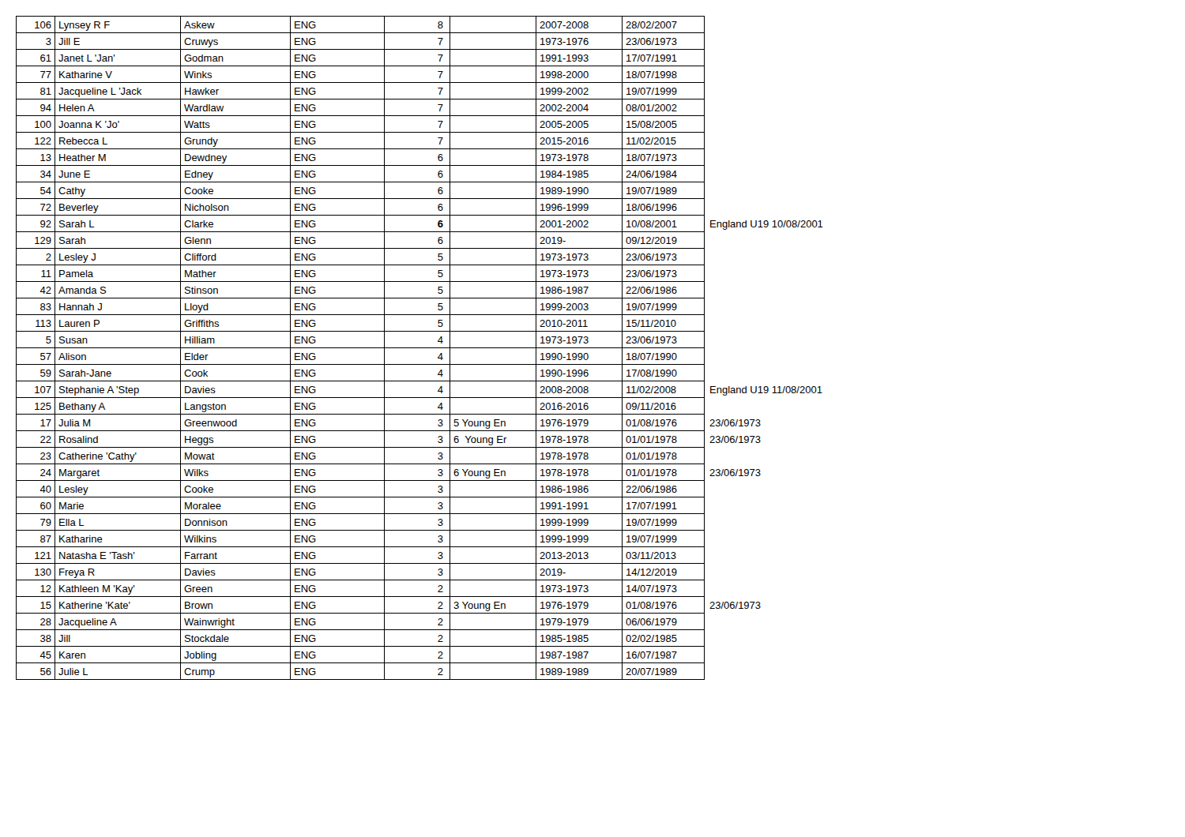| 106 | Lynsey R F | Askew | ENG | 8 | | 2007-2008 | 28/02/2007 | |
| 3 | Jill E | Cruwys | ENG | 7 | | 1973-1976 | 23/06/1973 | |
| 61 | Janet L 'Jan' | Godman | ENG | 7 | | 1991-1993 | 17/07/1991 | |
| 77 | Katharine V | Winks | ENG | 7 | | 1998-2000 | 18/07/1998 | |
| 81 | Jacqueline L 'Jack | Hawker | ENG | 7 | | 1999-2002 | 19/07/1999 | |
| 94 | Helen A | Wardlaw | ENG | 7 | | 2002-2004 | 08/01/2002 | |
| 100 | Joanna K 'Jo' | Watts | ENG | 7 | | 2005-2005 | 15/08/2005 | |
| 122 | Rebecca L | Grundy | ENG | 7 | | 2015-2016 | 11/02/2015 | |
| 13 | Heather M | Dewdney | ENG | 6 | | 1973-1978 | 18/07/1973 | |
| 34 | June E | Edney | ENG | 6 | | 1984-1985 | 24/06/1984 | |
| 54 | Cathy | Cooke | ENG | 6 | | 1989-1990 | 19/07/1989 | |
| 72 | Beverley | Nicholson | ENG | 6 | | 1996-1999 | 18/06/1996 | |
| 92 | Sarah L | Clarke | ENG | 6 | | 2001-2002 | 10/08/2001 | England U19 10/08/2001 |
| 129 | Sarah | Glenn | ENG | 6 | | 2019- | 09/12/2019 | |
| 2 | Lesley J | Clifford | ENG | 5 | | 1973-1973 | 23/06/1973 | |
| 11 | Pamela | Mather | ENG | 5 | | 1973-1973 | 23/06/1973 | |
| 42 | Amanda S | Stinson | ENG | 5 | | 1986-1987 | 22/06/1986 | |
| 83 | Hannah J | Lloyd | ENG | 5 | | 1999-2003 | 19/07/1999 | |
| 113 | Lauren P | Griffiths | ENG | 5 | | 2010-2011 | 15/11/2010 | |
| 5 | Susan | Hilliam | ENG | 4 | | 1973-1973 | 23/06/1973 | |
| 57 | Alison | Elder | ENG | 4 | | 1990-1990 | 18/07/1990 | |
| 59 | Sarah-Jane | Cook | ENG | 4 | | 1990-1996 | 17/08/1990 | |
| 107 | Stephanie A 'Step | Davies | ENG | 4 | | 2008-2008 | 11/02/2008 | England U19 11/08/2001 |
| 125 | Bethany A | Langston | ENG | 4 | | 2016-2016 | 09/11/2016 | |
| 17 | Julia M | Greenwood | ENG | 3 | 5 Young En | 1976-1979 | 01/08/1976 | 23/06/1973 |
| 22 | Rosalind | Heggs | ENG | 3 | 6 Young Er | 1978-1978 | 01/01/1978 | 23/06/1973 |
| 23 | Catherine 'Cathy' | Mowat | ENG | 3 | | 1978-1978 | 01/01/1978 | |
| 24 | Margaret | Wilks | ENG | 3 | 6 Young En | 1978-1978 | 01/01/1978 | 23/06/1973 |
| 40 | Lesley | Cooke | ENG | 3 | | 1986-1986 | 22/06/1986 | |
| 60 | Marie | Moralee | ENG | 3 | | 1991-1991 | 17/07/1991 | |
| 79 | Ella L | Donnison | ENG | 3 | | 1999-1999 | 19/07/1999 | |
| 87 | Katharine | Wilkins | ENG | 3 | | 1999-1999 | 19/07/1999 | |
| 121 | Natasha E 'Tash' | Farrant | ENG | 3 | | 2013-2013 | 03/11/2013 | |
| 130 | Freya R | Davies | ENG | 3 | | 2019- | 14/12/2019 | |
| 12 | Kathleen M 'Kay' | Green | ENG | 2 | | 1973-1973 | 14/07/1973 | |
| 15 | Katherine 'Kate' | Brown | ENG | 2 | 3 Young En | 1976-1979 | 01/08/1976 | 23/06/1973 |
| 28 | Jacqueline A | Wainwright | ENG | 2 | | 1979-1979 | 06/06/1979 | |
| 38 | Jill | Stockdale | ENG | 2 | | 1985-1985 | 02/02/1985 | |
| 45 | Karen | Jobling | ENG | 2 | | 1987-1987 | 16/07/1987 | |
| 56 | Julie L | Crump | ENG | 2 | | 1989-1989 | 20/07/1989 | |